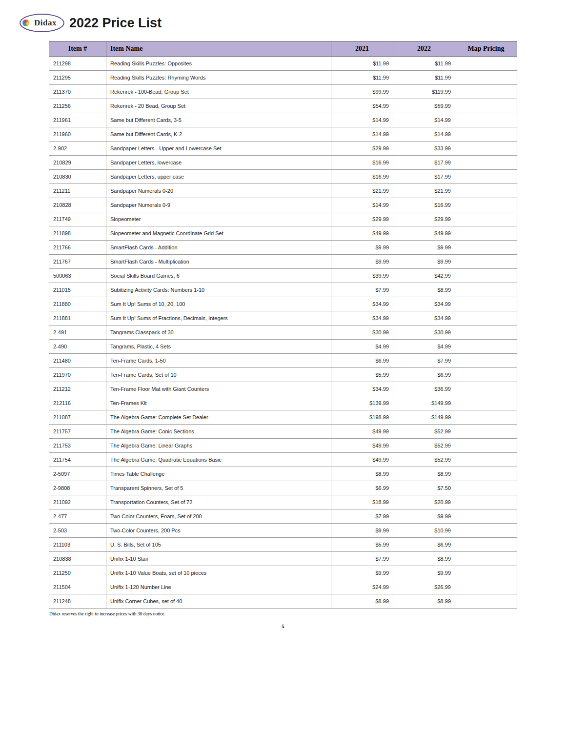Didax
2022 Price List
| Item # | Item Name | 2021 | 2022 | Map Pricing |
| --- | --- | --- | --- | --- |
| 211298 | Reading Skills Puzzles: Opposites | $11.99 | $11.99 | |
| 211295 | Reading Skills Puzzles: Rhyming Words | $11.99 | $11.99 | |
| 211370 | Rekenrek - 100-Bead, Group Set | $99.99 | $119.99 | |
| 211256 | Rekenrek - 20 Bead, Group Set | $54.99 | $59.99 | |
| 211961 | Same but Different Cards, 3-5 | $14.99 | $14.99 | |
| 211960 | Same but Different Cards, K-2 | $14.99 | $14.99 | |
| 2-902 | Sandpaper Letters - Upper and Lowercase Set | $29.99 | $33.99 | |
| 210829 | Sandpaper Letters, lowercase | $16.99 | $17.99 | |
| 210830 | Sandpaper Letters, upper case | $16.99 | $17.99 | |
| 211211 | Sandpaper Numerals 0-20 | $21.99 | $21.99 | |
| 210828 | Sandpaper Numerals 0-9 | $14.99 | $16.99 | |
| 211749 | Slopeometer | $29.99 | $29.99 | |
| 211898 | Slopeometer and Magnetic Coordinate Grid Set | $49.99 | $49.99 | |
| 211766 | SmartFlash Cards - Addition | $9.99 | $9.99 | |
| 211767 | SmartFlash Cards - Multiplication | $9.99 | $9.99 | |
| 500063 | Social Skills Board Games, 6 | $39.99 | $42.99 | |
| 211015 | Subitizing Activity Cards: Numbers 1-10 | $7.99 | $8.99 | |
| 211880 | Sum It Up! Sums of 10, 20, 100 | $34.99 | $34.99 | |
| 211881 | Sum It Up! Sums of Fractions, Decimals, Integers | $34.99 | $34.99 | |
| 2-491 | Tangrams Classpack of 30 | $30.99 | $30.99 | |
| 2-490 | Tangrams, Plastic, 4 Sets | $4.99 | $4.99 | |
| 211480 | Ten-Frame Cards, 1-50 | $6.99 | $7.99 | |
| 211970 | Ten-Frame Cards, Set of 10 | $5.99 | $6.99 | |
| 211212 | Ten-Frame Floor Mat with Giant Counters | $34.99 | $36.99 | |
| 212116 | Ten-Frames Kit | $139.99 | $149.99 | |
| 211087 | The Algebra Game: Complete Set Dealer | $198.99 | $149.99 | |
| 211757 | The Algebra Game: Conic Sections | $49.99 | $52.99 | |
| 211753 | The Algebra Game: Linear Graphs | $49.99 | $52.99 | |
| 211754 | The Algebra Game: Quadratic Equations Basic | $49.99 | $52.99 | |
| 2-5097 | Times Table Challenge | $8.99 | $8.99 | |
| 2-9808 | Transparent Spinners, Set of 5 | $6.99 | $7.50 | |
| 211092 | Transportation Counters, Set of 72 | $18.99 | $20.99 | |
| 2-477 | Two Color Counters, Foam, Set of 200 | $7.99 | $9.99 | |
| 2-503 | Two-Color Counters, 200 Pcs | $9.99 | $10.99 | |
| 211103 | U. S. Bills, Set of 105 | $5.99 | $6.99 | |
| 210838 | Unifix 1-10 Stair | $7.99 | $8.99 | |
| 211250 | Unifix 1-10 Value Boats, set of 10 pieces | $9.99 | $9.99 | |
| 211504 | Unifix 1-120 Number Line | $24.99 | $26.99 | |
| 211248 | Unifix Corner Cubes, set of 40 | $8.99 | $8.99 | |
Didax reserves the right to increase prices with 30 days notice.
5